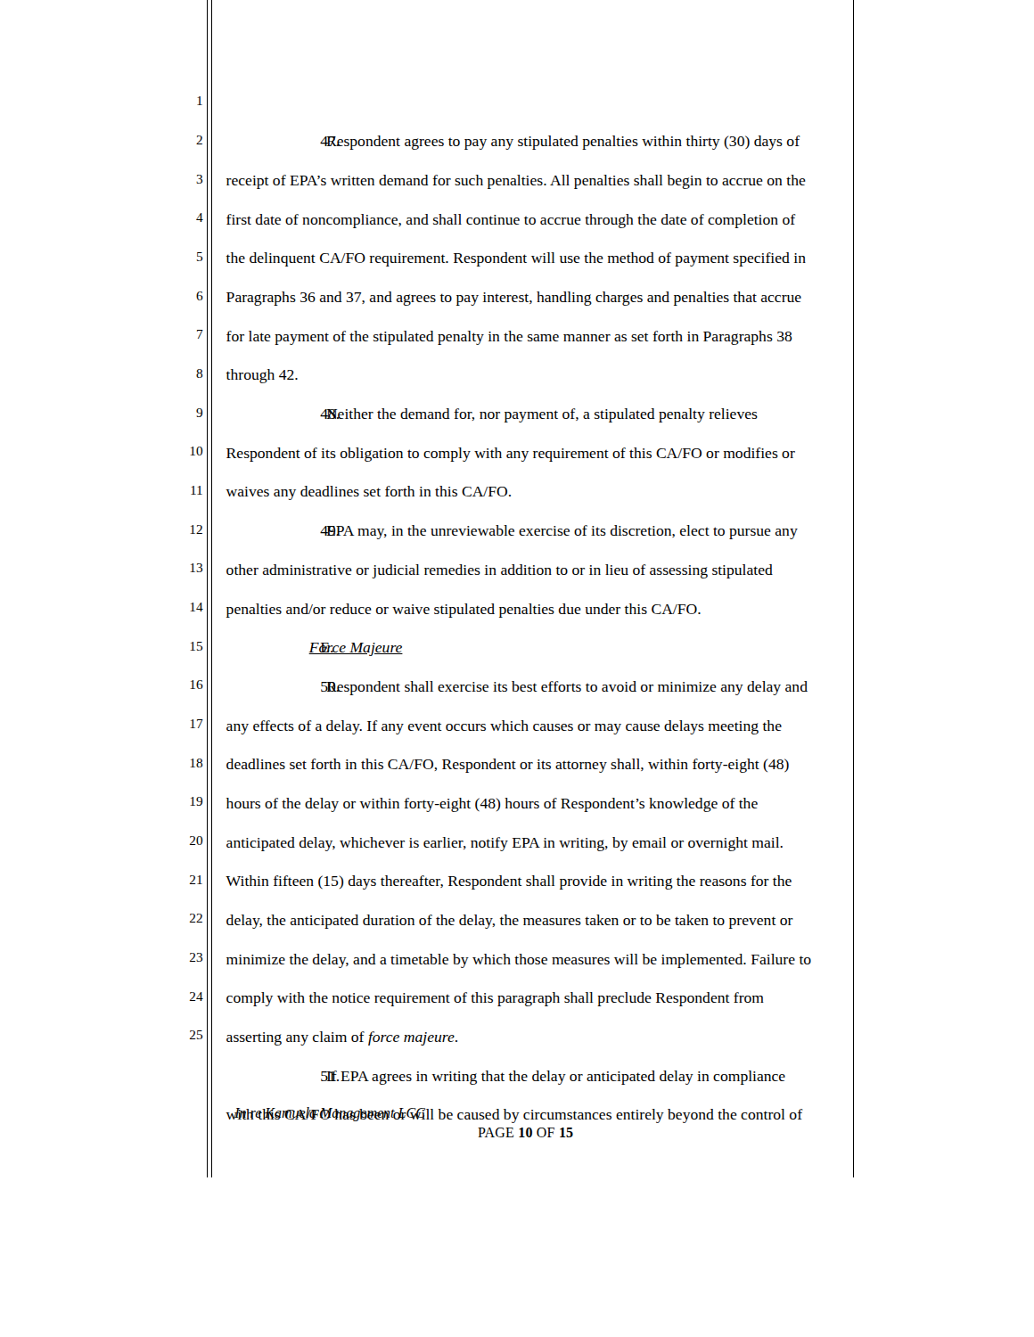1
2
3
4
5
6
7
8
9
10
11
12
13
14
15
16
17
18
19
20
21
22
23
24
25
47. Respondent agrees to pay any stipulated penalties within thirty (30) days of receipt of EPA’s written demand for such penalties. All penalties shall begin to accrue on the first date of noncompliance, and shall continue to accrue through the date of completion of the delinquent CA/FO requirement. Respondent will use the method of payment specified in Paragraphs 36 and 37, and agrees to pay interest, handling charges and penalties that accrue for late payment of the stipulated penalty in the same manner as set forth in Paragraphs 38 through 42.
48. Neither the demand for, nor payment of, a stipulated penalty relieves Respondent of its obligation to comply with any requirement of this CA/FO or modifies or waives any deadlines set forth in this CA/FO.
49. EPA may, in the unreviewable exercise of its discretion, elect to pursue any other administrative or judicial remedies in addition to or in lieu of assessing stipulated penalties and/or reduce or waive stipulated penalties due under this CA/FO.
E. Force Majeure
50. Respondent shall exercise its best efforts to avoid or minimize any delay and any effects of a delay. If any event occurs which causes or may cause delays meeting the deadlines set forth in this CA/FO, Respondent or its attorney shall, within forty-eight (48) hours of the delay or within forty-eight (48) hours of Respondent’s knowledge of the anticipated delay, whichever is earlier, notify EPA in writing, by email or overnight mail. Within fifteen (15) days thereafter, Respondent shall provide in writing the reasons for the delay, the anticipated duration of the delay, the measures taken or to be taken to prevent or minimize the delay, and a timetable by which those measures will be implemented. Failure to comply with the notice requirement of this paragraph shall preclude Respondent from asserting any claim of force majeure.
51. If EPA agrees in writing that the delay or anticipated delay in compliance with this CA/FO has been or will be caused by circumstances entirely beyond the control of
In re Kamuela Management LCC
PAGE 10 OF 15